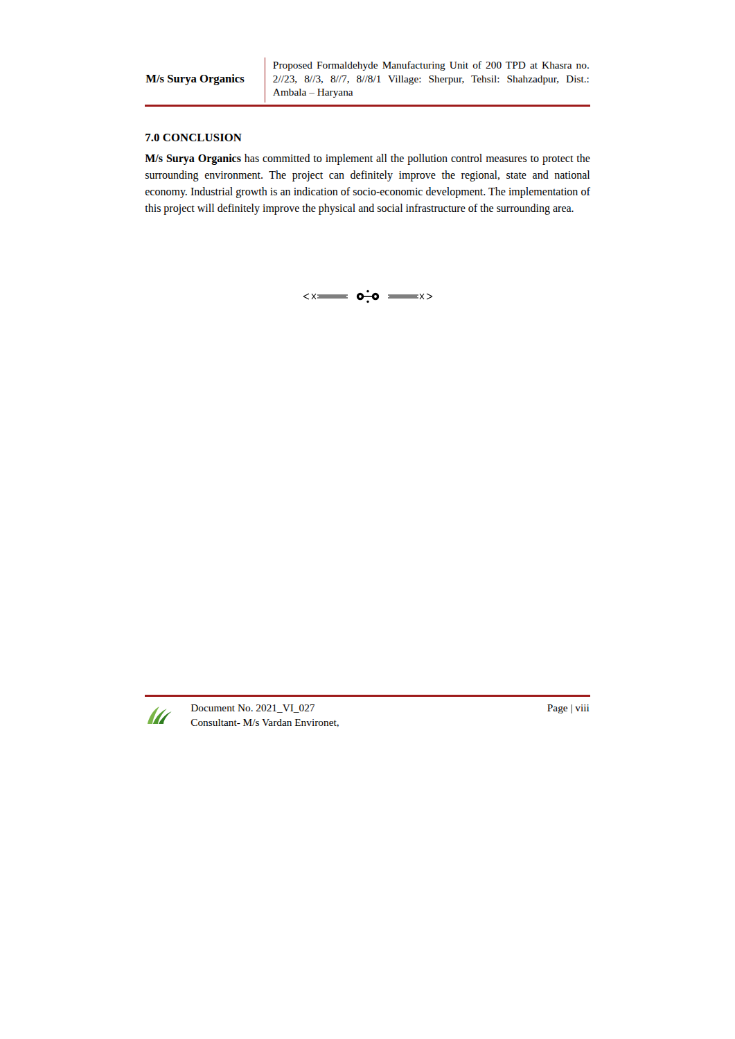| M/s Surya Organics | Proposed Formaldehyde Manufacturing Unit of 200 TPD at Khasra no. 2//23, 8//3, 8//7, 8//8/1 Village: Sherpur, Tehsil: Shahzadpur, Dist.: Ambala – Haryana |
7.0 CONCLUSION
M/s Surya Organics has committed to implement all the pollution control measures to protect the surrounding environment. The project can definitely improve the regional, state and national economy. Industrial growth is an indication of socio-economic development. The implementation of this project will definitely improve the physical and social infrastructure of the surrounding area.
| | Document No. 2021_VI_027 Consultant- M/s Vardan Environet, | Page / viii |